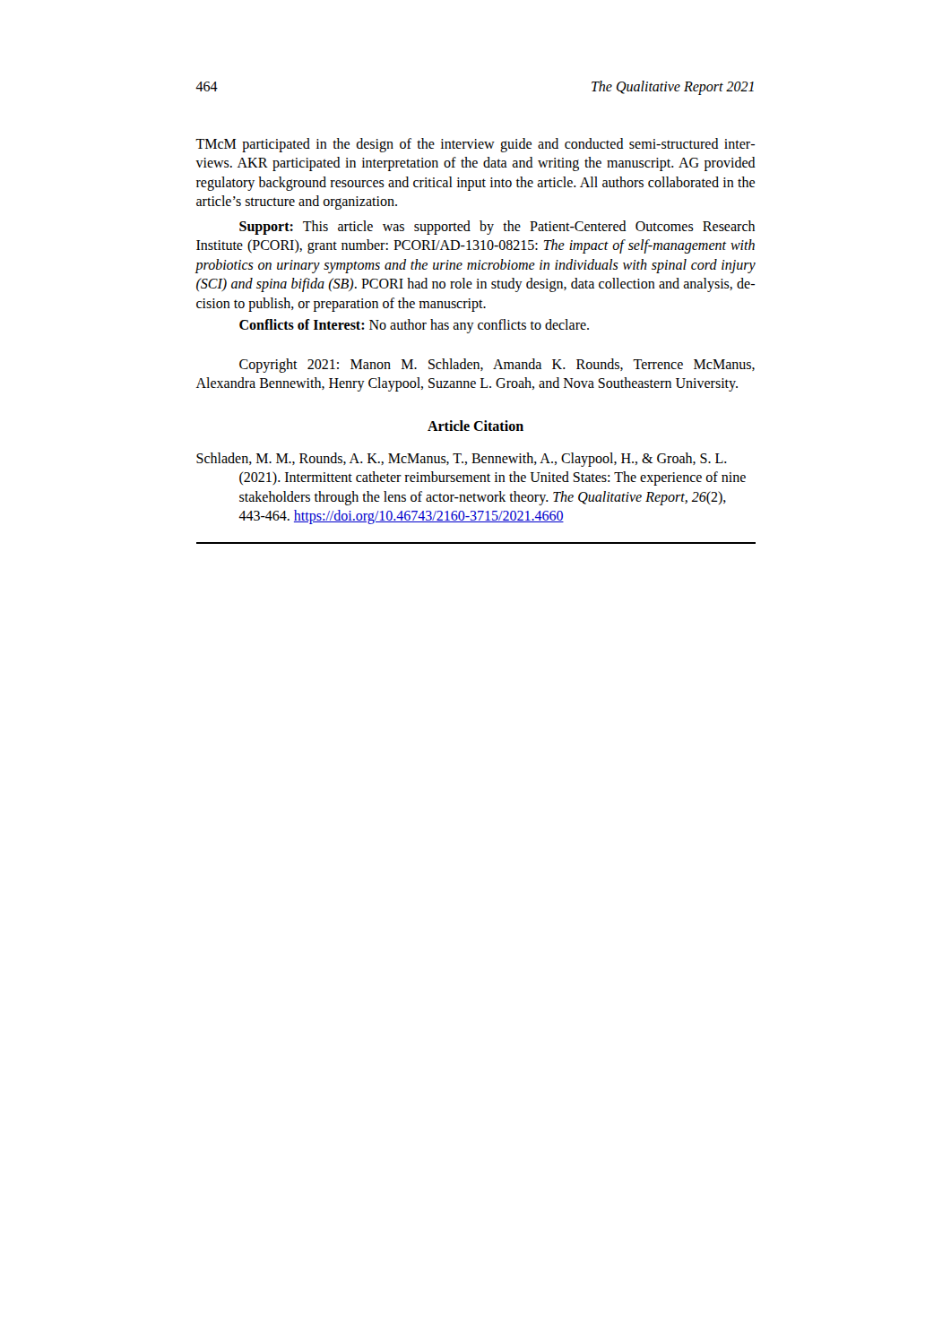464 The Qualitative Report 2021
TMcM participated in the design of the interview guide and conducted semi-structured interviews. AKR participated in interpretation of the data and writing the manuscript. AG provided regulatory background resources and critical input into the article. All authors collaborated in the article’s structure and organization.
Support: This article was supported by the Patient-Centered Outcomes Research Institute (PCORI), grant number: PCORI/AD-1310-08215: The impact of self-management with probiotics on urinary symptoms and the urine microbiome in individuals with spinal cord injury (SCI) and spina bifida (SB). PCORI had no role in study design, data collection and analysis, decision to publish, or preparation of the manuscript.
Conflicts of Interest: No author has any conflicts to declare.
Copyright 2021: Manon M. Schladen, Amanda K. Rounds, Terrence McManus, Alexandra Bennewith, Henry Claypool, Suzanne L. Groah, and Nova Southeastern University.
Article Citation
Schladen, M. M., Rounds, A. K., McManus, T., Bennewith, A., Claypool, H., & Groah, S. L. (2021). Intermittent catheter reimbursement in the United States: The experience of nine stakeholders through the lens of actor-network theory. The Qualitative Report, 26(2), 443-464. https://doi.org/10.46743/2160-3715/2021.4660